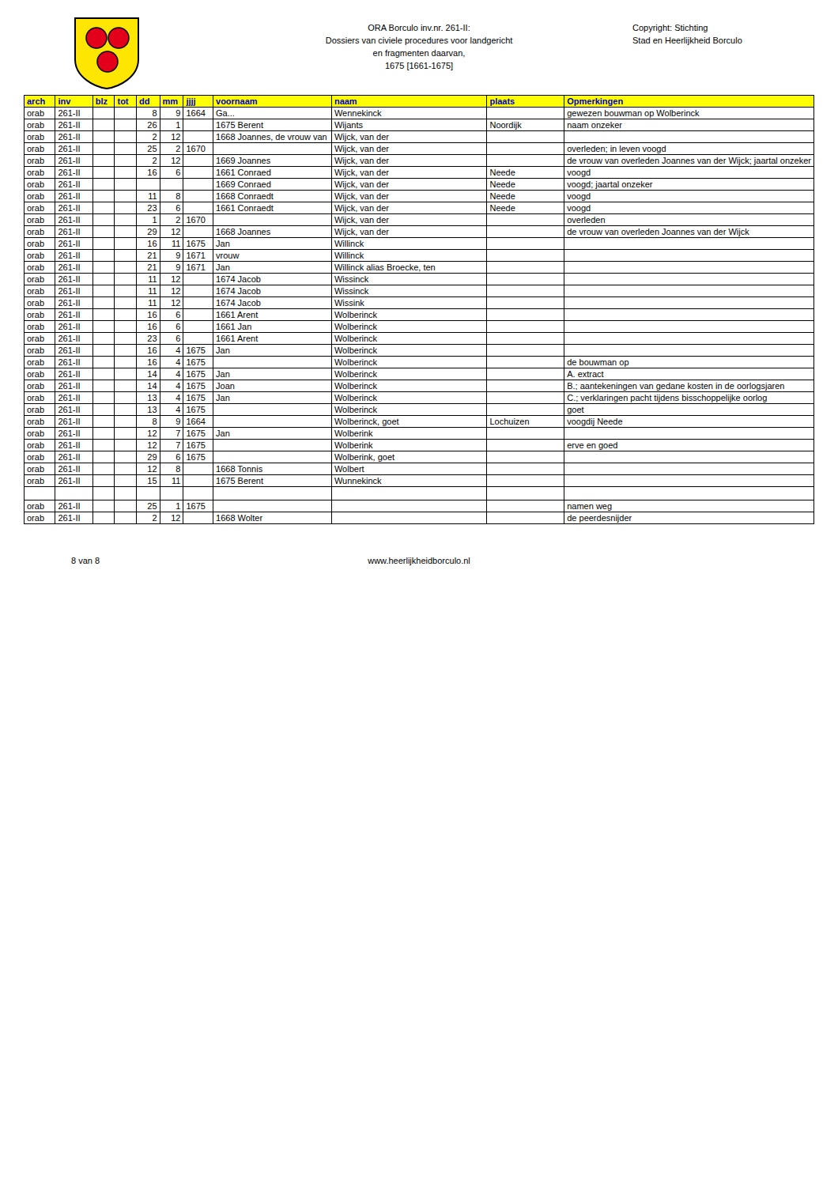ORA Borculo inv.nr. 261-II:
Dossiers van civiele procedures voor landgericht
en fragmenten daarvan,
1675 [1661-1675]
Copyright: Stichting
Stad en Heerlijkheid Borculo
| arch | inv | blz | tot | dd | mm | jjjj | voornaam | naam | plaats | Opmerkingen |
| --- | --- | --- | --- | --- | --- | --- | --- | --- | --- | --- |
| orab | 261-II | | | 8 | 9 | 1664 | Ga... | Wennekinck | | gewezen bouwman op Wolberinck |
| orab | 261-II | | | 26 | 1 | | 1675 Berent | Wijants | Noordijk | naam onzeker |
| orab | 261-II | | | 2 | 12 | | 1668 Joannes, de vrouw van | Wijck, van der | | |
| orab | 261-II | | | 25 | 2 | 1670 | | Wijck, van der | | overleden; in leven voogd |
| orab | 261-II | | | 2 | 12 | | 1669 Joannes | Wijck, van der | | de vrouw van overleden Joannes van der Wijck; jaartal onzeker |
| orab | 261-II | | | 16 | 6 | | 1661 Conraed | Wijck, van der | Neede | voogd |
| orab | 261-II | | | | | | 1669 Conraed | Wijck, van der | Neede | voogd; jaartal onzeker |
| orab | 261-II | | | 11 | 8 | | 1668 Conraedt | Wijck, van der | Neede | voogd |
| orab | 261-II | | | 23 | 6 | | 1661 Conraedt | Wijck, van der | Neede | voogd |
| orab | 261-II | | | 1 | 2 | 1670 | | Wijck, van der | | overleden |
| orab | 261-II | | | 29 | 12 | | 1668 Joannes | Wijck, van der | | de vrouw van overleden Joannes van der Wijck |
| orab | 261-II | | | 16 | 11 | 1675 | Jan | Willinck | | |
| orab | 261-II | | | 21 | 9 | 1671 | vrouw | Willinck | | |
| orab | 261-II | | | 21 | 9 | 1671 | Jan | Willinck alias Broecke, ten | | |
| orab | 261-II | | | 11 | 12 | | 1674 Jacob | Wissinck | | |
| orab | 261-II | | | 11 | 12 | | 1674 Jacob | Wissinck | | |
| orab | 261-II | | | 11 | 12 | | 1674 Jacob | Wissink | | |
| orab | 261-II | | | 16 | 6 | | 1661 Arent | Wolberinck | | |
| orab | 261-II | | | 16 | 6 | | 1661 Jan | Wolberinck | | |
| orab | 261-II | | | 23 | 6 | | 1661 Arent | Wolberinck | | |
| orab | 261-II | | | 16 | 4 | 1675 | Jan | Wolberinck | | |
| orab | 261-II | | | 16 | 4 | 1675 | | Wolberinck | | de bouwman op |
| orab | 261-II | | | 14 | 4 | 1675 | Jan | Wolberinck | | A. extract |
| orab | 261-II | | | 14 | 4 | 1675 | Joan | Wolberinck | | B.; aantekeningen van gedane kosten in de oorlogsjaren |
| orab | 261-II | | | 13 | 4 | 1675 | Jan | Wolberinck | | C.; verklaringen pacht tijdens bisschoppelijke oorlog |
| orab | 261-II | | | 13 | 4 | 1675 | | Wolberinck | | goet |
| orab | 261-II | | | 8 | 9 | 1664 | | Wolberinck, goet | Lochuizen | voogdij Neede |
| orab | 261-II | | | 12 | 7 | 1675 | Jan | Wolberink | | |
| orab | 261-II | | | 12 | 7 | 1675 | | Wolberink | | erve en goed |
| orab | 261-II | | | 29 | 6 | 1675 | | Wolberink, goet | | |
| orab | 261-II | | | 12 | 8 | | 1668 Tonnis | Wolbert | | |
| orab | 261-II | | | 15 | 11 | | 1675 Berent | Wunnekinck | | |
| orab | 261-II | | | 25 | 1 | 1675 | | | | namen weg |
| orab | 261-II | | | 2 | 12 | | 1668 Wolter | | | de peerdesnijder |
8 van 8
www.heerlijkheidborculo.nl